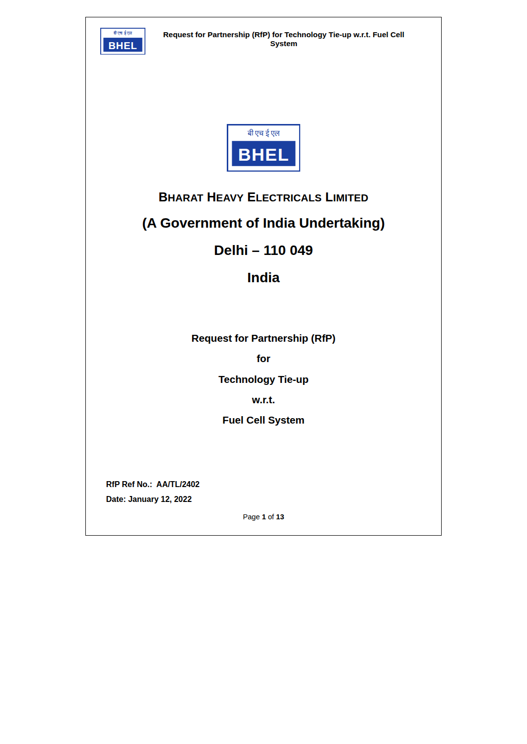बी एच ई एल BHEL
Request for Partnership (RfP) for Technology Tie-up w.r.t. Fuel Cell System
बी एच ई एल BHEL
BHARAT HEAVY ELECTRICALS LIMITED
(A Government of India Undertaking)
Delhi – 110 049
India
Request for Partnership (RfP)
for
Technology Tie-up
w.r.t.
Fuel Cell System
RfP Ref No.: AA/TL/2402
Date: January 12, 2022
Page 1 of 13